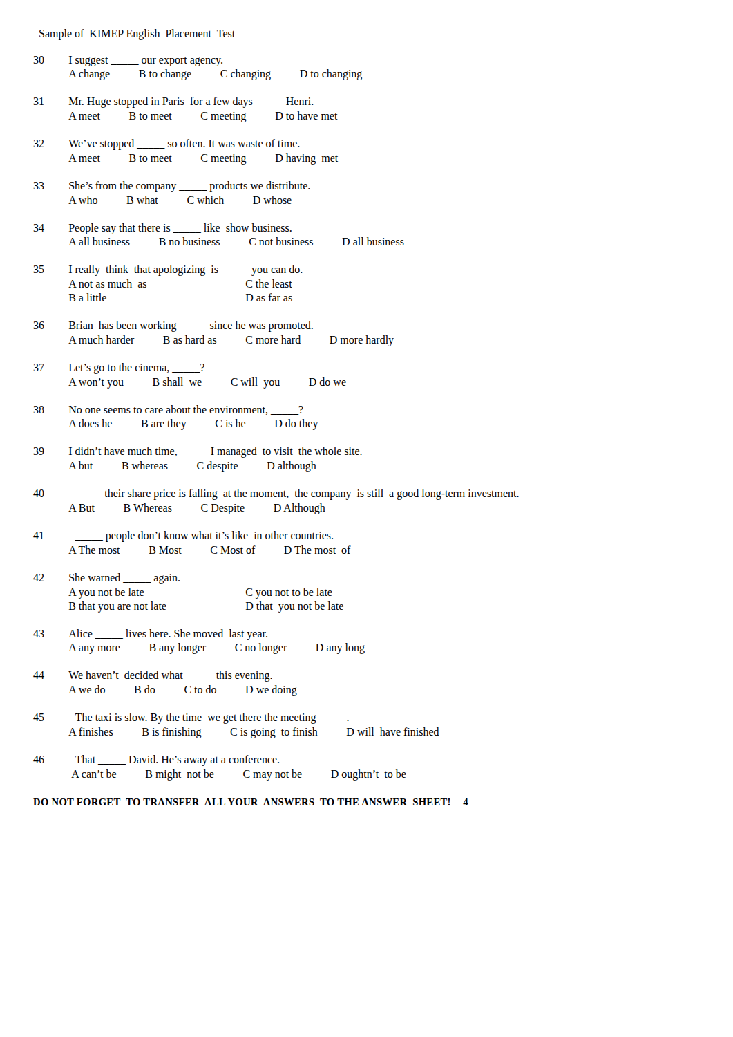Sample of KIMEP English Placement Test
30
I suggest _____ our export agency.
A change B to change C changing D to changing
31
Mr. Huge stopped in Paris for a few days _____ Henri.
A meet B to meet C meeting D to have met
32
We’ve stopped _____ so often. It was waste of time.
A meet B to meet C meeting D having met
33
She’s from the company _____ products we distribute.
A who B what C which D whose
34
People say that there is _____ like show business.
A all business B no business C not business D all business
35
I really think that apologizing is _____ you can do.
A not as much as C the least B a little D as far as
36
Brian has been working _____ since he was promoted.
A much harder B as hard as C more hard D more hardly
37
Let’s go to the cinema, _____?
A won’t you B shall we C will you D do we
38
No one seems to care about the environment, _____?
A does he B are they C is he D do they
39
I didn’t have much time, _____ I managed to visit the whole site.
A but B whereas C despite D although
40
______ their share price is falling at the moment, the company is still a good long-term investment.
A But B Whereas C Despite D Although
41
_____ people don’t know what it’s like in other countries.
A The most B Most C Most of D The most of
42
She warned _____ again.
A you not be late C you not to be late B that you are not late D that you not be late
43
Alice _____ lives here. She moved last year.
A any more B any longer C no longer D any long
44
We haven’t decided what _____ this evening.
A we do B do C to do D we doing
45
The taxi is slow. By the time we get there the meeting _____.
A finishes B is finishing C is going to finish D will have finished
46
That _____ David. He’s away at a conference.
A can’t be B might not be C may not be D oughtn’t to be
DO NOT FORGET TO TRANSFER ALL YOUR ANSWERS TO THE ANSWER SHEET!4